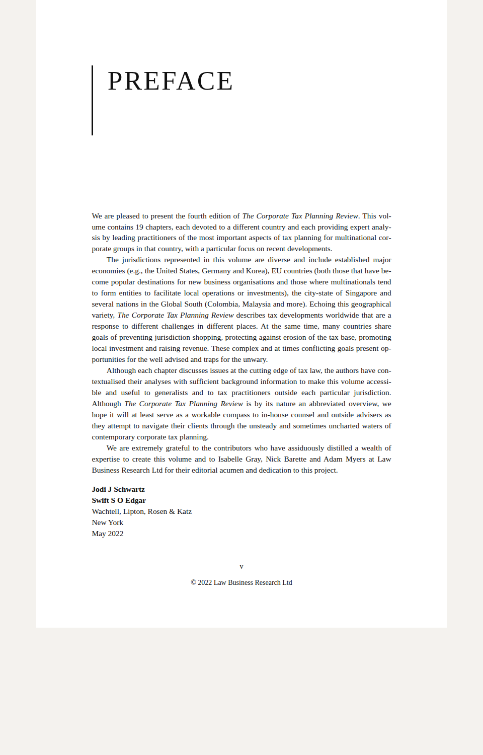Preface
We are pleased to present the fourth edition of The Corporate Tax Planning Review. This volume contains 19 chapters, each devoted to a different country and each providing expert analysis by leading practitioners of the most important aspects of tax planning for multinational corporate groups in that country, with a particular focus on recent developments.
The jurisdictions represented in this volume are diverse and include established major economies (e.g., the United States, Germany and Korea), EU countries (both those that have become popular destinations for new business organisations and those where multinationals tend to form entities to facilitate local operations or investments), the city-state of Singapore and several nations in the Global South (Colombia, Malaysia and more). Echoing this geographical variety, The Corporate Tax Planning Review describes tax developments worldwide that are a response to different challenges in different places. At the same time, many countries share goals of preventing jurisdiction shopping, protecting against erosion of the tax base, promoting local investment and raising revenue. These complex and at times conflicting goals present opportunities for the well advised and traps for the unwary.
Although each chapter discusses issues at the cutting edge of tax law, the authors have contextualised their analyses with sufficient background information to make this volume accessible and useful to generalists and to tax practitioners outside each particular jurisdiction. Although The Corporate Tax Planning Review is by its nature an abbreviated overview, we hope it will at least serve as a workable compass to in-house counsel and outside advisers as they attempt to navigate their clients through the unsteady and sometimes uncharted waters of contemporary corporate tax planning.
We are extremely grateful to the contributors who have assiduously distilled a wealth of expertise to create this volume and to Isabelle Gray, Nick Barette and Adam Myers at Law Business Research Ltd for their editorial acumen and dedication to this project.
Jodi J Schwartz
Swift S O Edgar
Wachtell, Lipton, Rosen & Katz
New York
May 2022
v
© 2022 Law Business Research Ltd